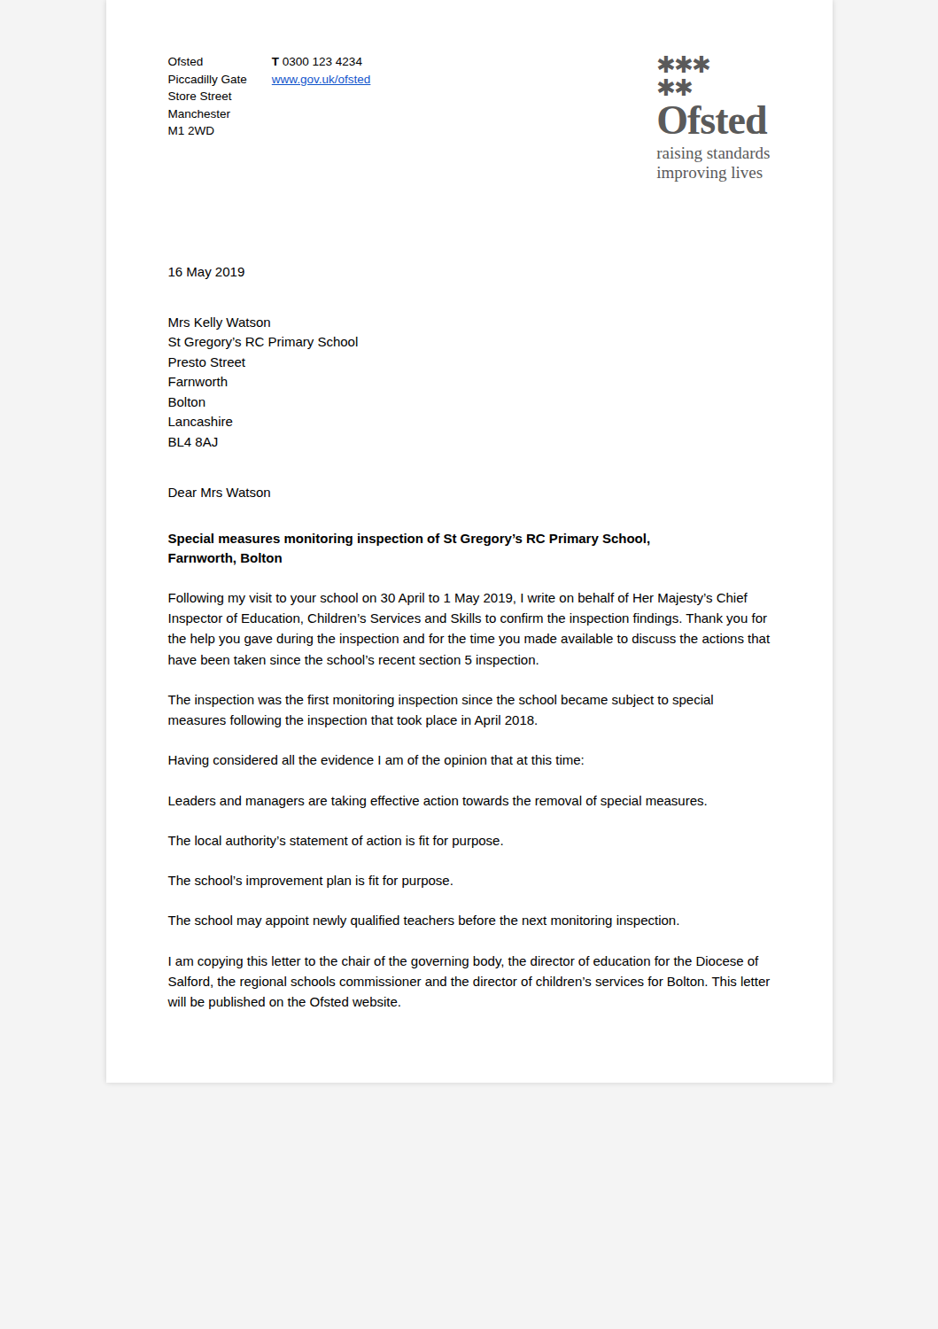Ofsted
Piccadilly Gate
Store Street
Manchester
M1 2WD T 0300 123 4234
www.gov.uk/ofsted
✱✱✱
✱✱
Ofsted
raising standards
improving lives
16 May 2019
Mrs Kelly Watson
St Gregory’s RC Primary School
Presto Street
Farnworth
Bolton
Lancashire
BL4 8AJ
Dear Mrs Watson
Special measures monitoring inspection of St Gregory’s RC Primary School, Farnworth, Bolton
Following my visit to your school on 30 April to 1 May 2019, I write on behalf of Her Majesty’s Chief Inspector of Education, Children’s Services and Skills to confirm the inspection findings. Thank you for the help you gave during the inspection and for the time you made available to discuss the actions that have been taken since the school’s recent section 5 inspection.
The inspection was the first monitoring inspection since the school became subject to special measures following the inspection that took place in April 2018.
Having considered all the evidence I am of the opinion that at this time:
Leaders and managers are taking effective action towards the removal of special measures.
The local authority’s statement of action is fit for purpose.
The school’s improvement plan is fit for purpose.
The school may appoint newly qualified teachers before the next monitoring inspection.
I am copying this letter to the chair of the governing body, the director of education for the Diocese of Salford, the regional schools commissioner and the director of children’s services for Bolton. This letter will be published on the Ofsted website.